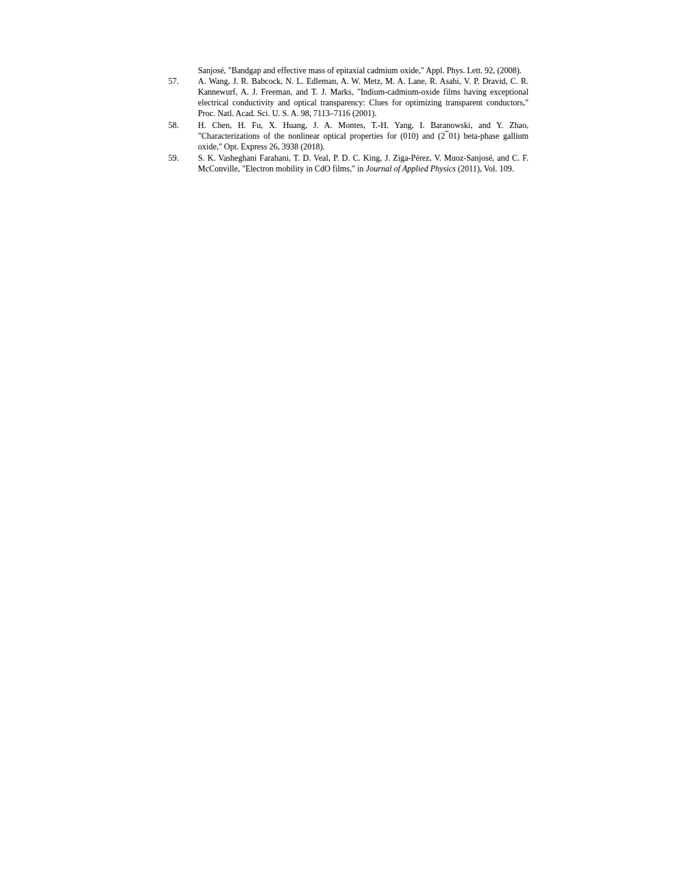Sanjosé, "Bandgap and effective mass of epitaxial cadmium oxide," Appl. Phys. Lett. 92, (2008).
57. A. Wang, J. R. Babcock, N. L. Edleman, A. W. Metz, M. A. Lane, R. Asahi, V. P. Dravid, C. R. Kannewurf, A. J. Freeman, and T. J. Marks, "Indium-cadmium-oxide films having exceptional electrical conductivity and optical transparency: Clues for optimizing transparent conductors," Proc. Natl. Acad. Sci. U. S. A. 98, 7113–7116 (2001).
58. H. Chen, H. Fu, X. Huang, J. A. Montes, T.-H. Yang, I. Baranowski, and Y. Zhao, "Characterizations of the nonlinear optical properties for (010) and (2 01) beta-phase gallium oxide," Opt. Express 26, 3938 (2018).
59. S. K. Vasheghani Farahani, T. D. Veal, P. D. C. King, J. Ziga-Pérez, V. Muoz-Sanjosé, and C. F. McConville, "Electron mobility in CdO films," in Journal of Applied Physics (2011), Vol. 109.